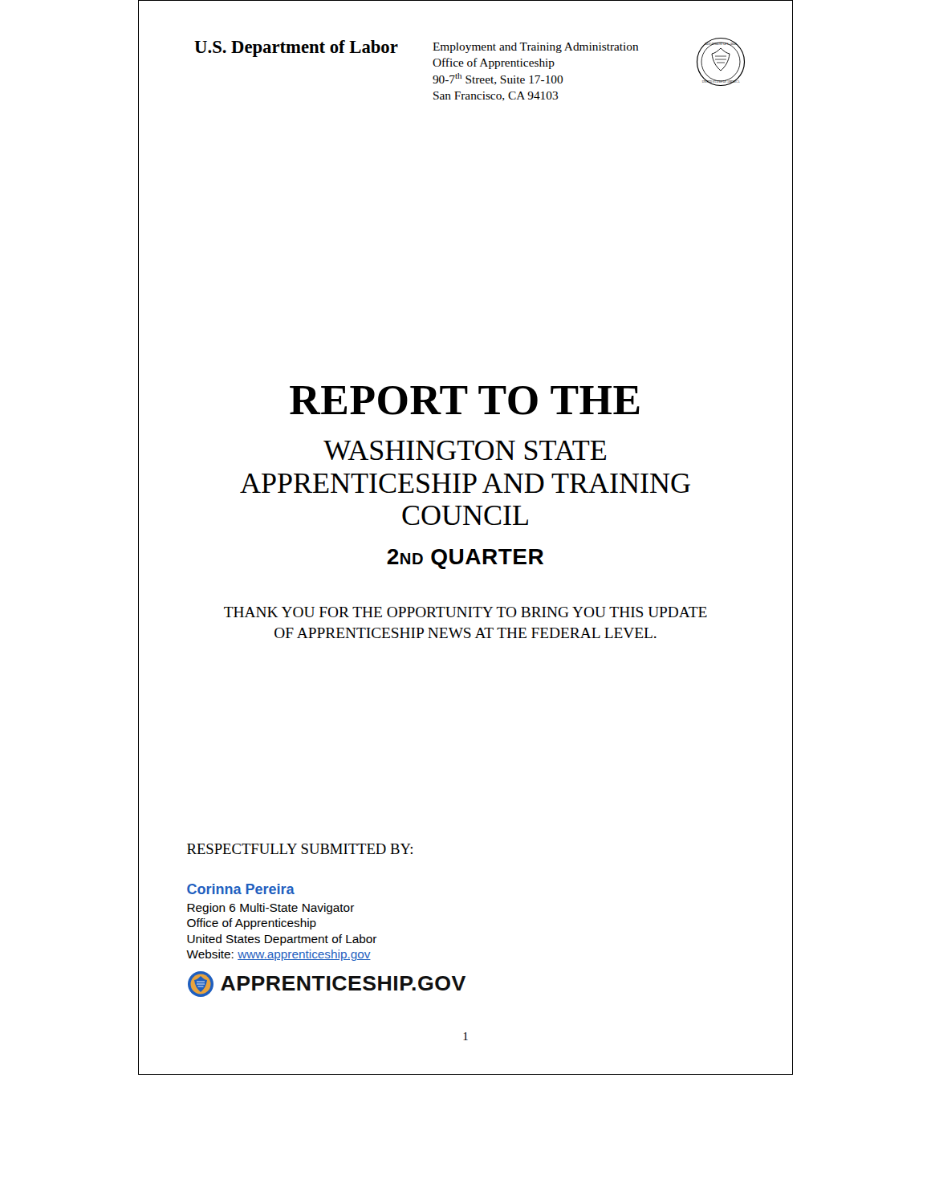U.S. Department of Labor
Employment and Training Administration
Office of Apprenticeship
90-7th Street, Suite 17-100
San Francisco, CA 94103
DEPARTMENT OF LABOR UNITED STATES OF AMERICA
REPORT TO THE
WASHINGTON STATE
APPRENTICESHIP AND TRAINING COUNCIL
2ND QUARTER
THANK YOU FOR THE OPPORTUNITY TO BRING YOU THIS UPDATE
OF APPRENTICESHIP NEWS AT THE FEDERAL LEVEL.
RESPECTFULLY SUBMITTED BY:
Corinna Pereira
Region 6 Multi-State Navigator
Office of Apprenticeship
United States Department of Labor
Website: www.apprenticeship.gov
APPRENTICESHIP.GOV
1